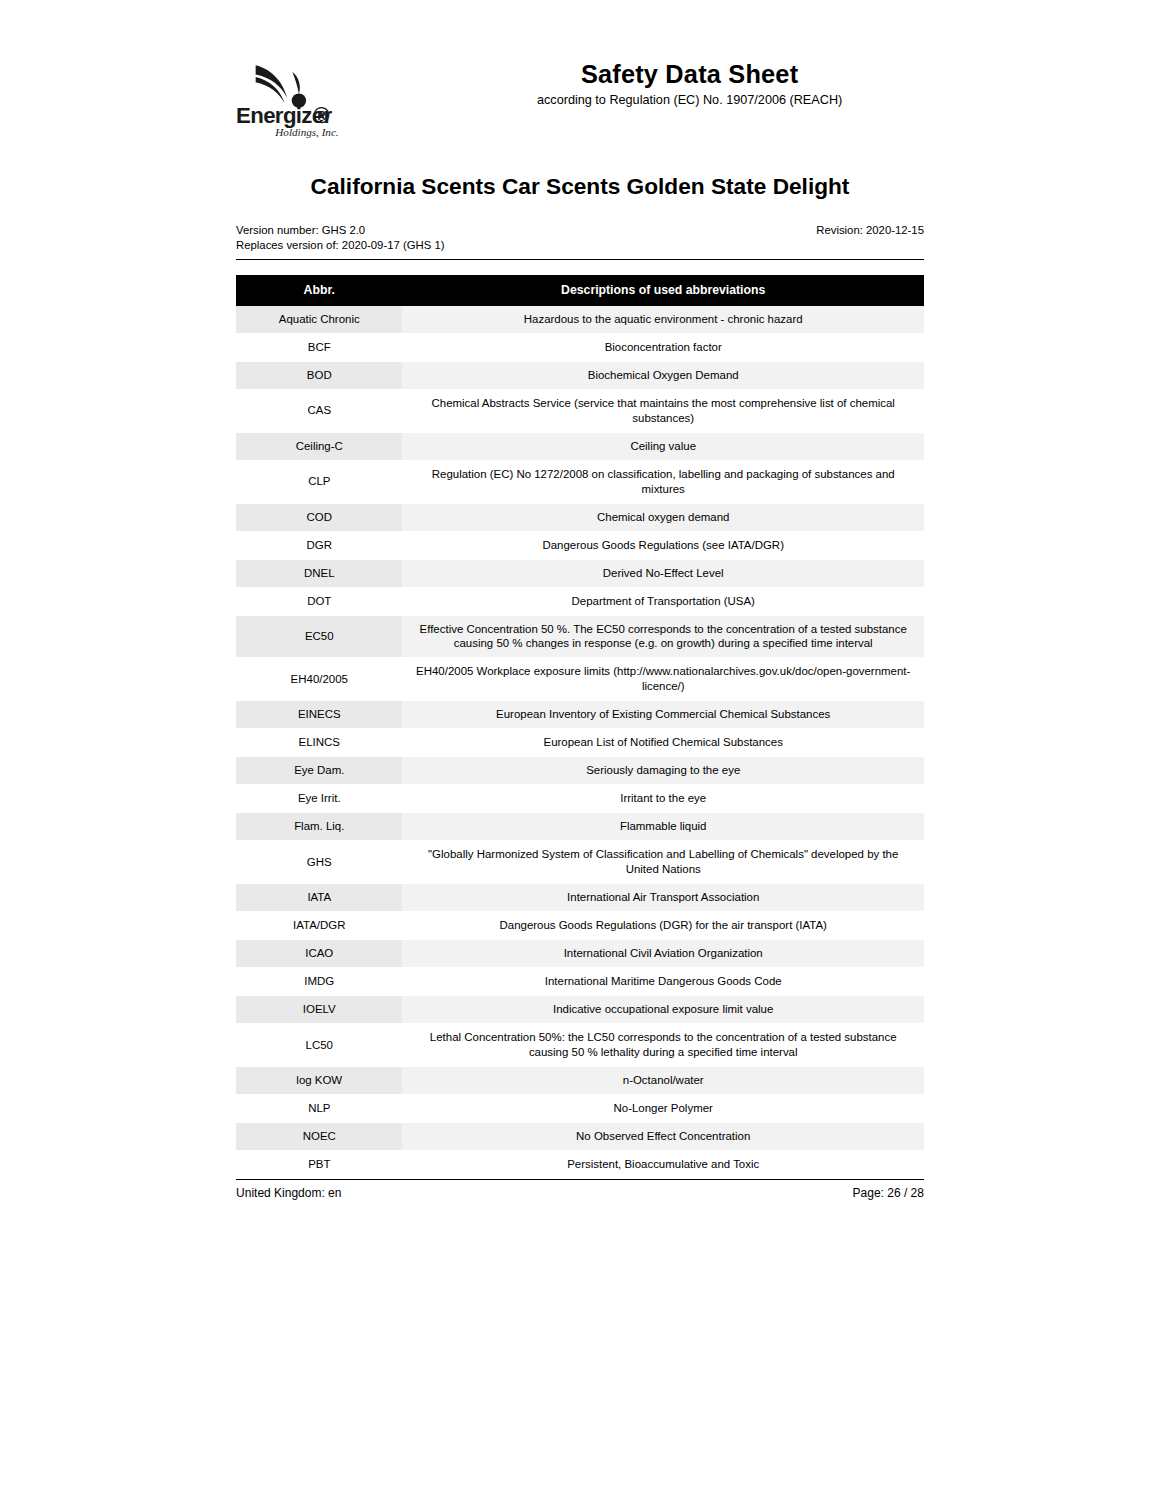Energizer ® Holdings, Inc.
Safety Data Sheet
according to Regulation (EC) No. 1907/2006 (REACH)
California Scents Car Scents Golden State Delight
Version number: GHS 2.0
Replaces version of: 2020-09-17 (GHS 1)
Revision: 2020-12-15
| Abbr. | Descriptions of used abbreviations |
| --- | --- |
| Aquatic Chronic | Hazardous to the aquatic environment - chronic hazard |
| BCF | Bioconcentration factor |
| BOD | Biochemical Oxygen Demand |
| CAS | Chemical Abstracts Service (service that maintains the most comprehensive list of chemical substances) |
| Ceiling-C | Ceiling value |
| CLP | Regulation (EC) No 1272/2008 on classification, labelling and packaging of substances and mixtures |
| COD | Chemical oxygen demand |
| DGR | Dangerous Goods Regulations (see IATA/DGR) |
| DNEL | Derived No-Effect Level |
| DOT | Department of Transportation (USA) |
| EC50 | Effective Concentration 50 %. The EC50 corresponds to the concentration of a tested substance causing 50 % changes in response (e.g. on growth) during a specified time interval |
| EH40/2005 | EH40/2005 Workplace exposure limits (http://www.nationalarchives.gov.uk/doc/open-government-licence/) |
| EINECS | European Inventory of Existing Commercial Chemical Substances |
| ELINCS | European List of Notified Chemical Substances |
| Eye Dam. | Seriously damaging to the eye |
| Eye Irrit. | Irritant to the eye |
| Flam. Liq. | Flammable liquid |
| GHS | "Globally Harmonized System of Classification and Labelling of Chemicals" developed by the United Nations |
| IATA | International Air Transport Association |
| IATA/DGR | Dangerous Goods Regulations (DGR) for the air transport (IATA) |
| ICAO | International Civil Aviation Organization |
| IMDG | International Maritime Dangerous Goods Code |
| IOELV | Indicative occupational exposure limit value |
| LC50 | Lethal Concentration 50%: the LC50 corresponds to the concentration of a tested substance causing 50 % lethality during a specified time interval |
| log KOW | n-Octanol/water |
| NLP | No-Longer Polymer |
| NOEC | No Observed Effect Concentration |
| PBT | Persistent, Bioaccumulative and Toxic |
United Kingdom: en
Page: 26 / 28